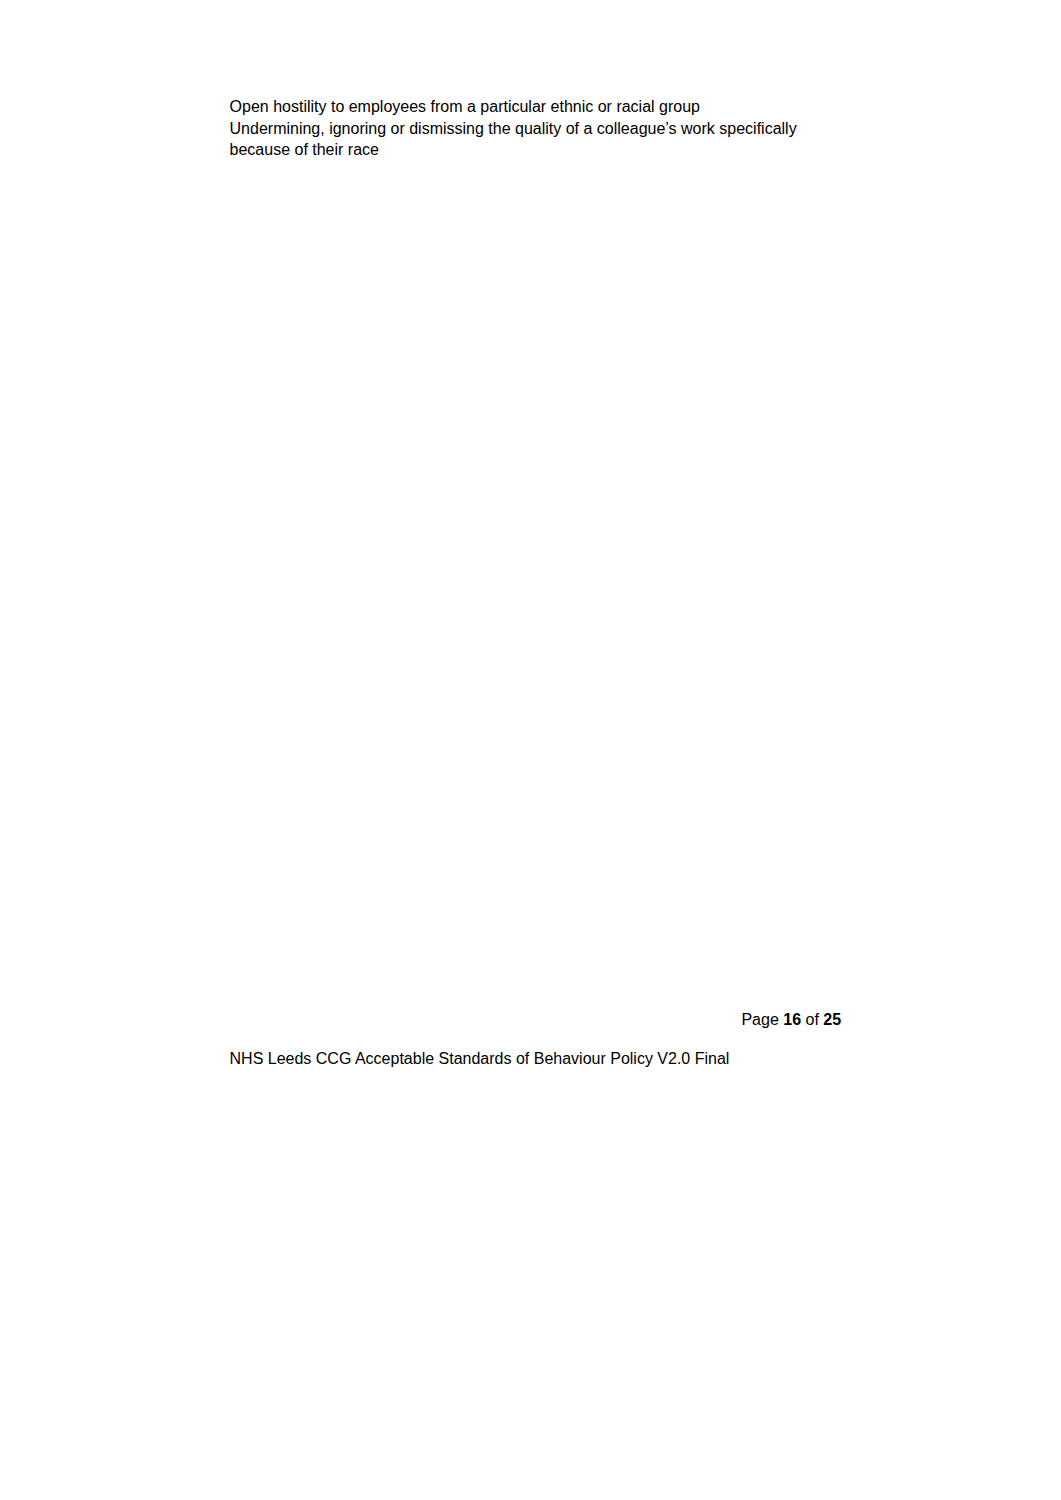Open hostility to employees from a particular ethnic or racial group
Undermining, ignoring or dismissing the quality of a colleague’s work specifically because of their race
Page 16 of 25
NHS Leeds CCG Acceptable Standards of Behaviour Policy V2.0 Final